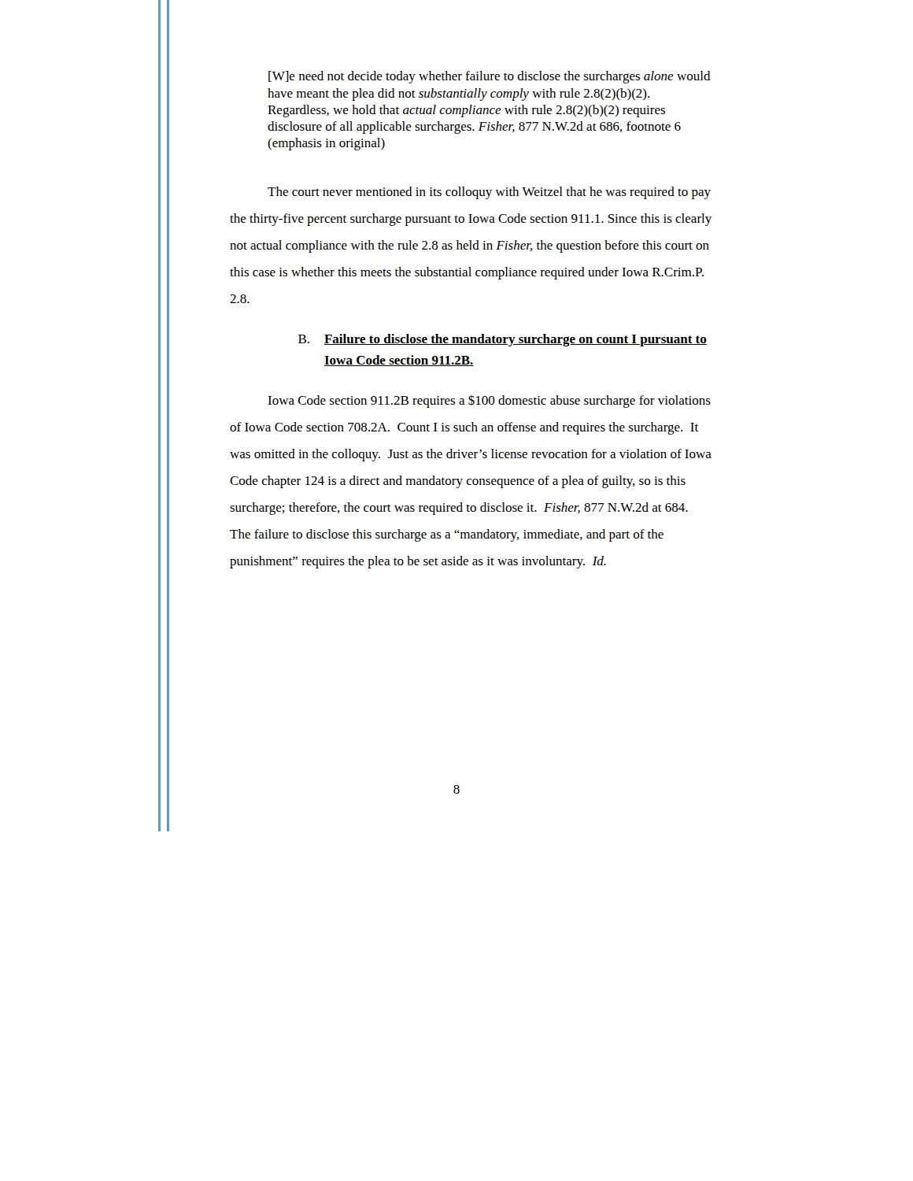[W]e need not decide today whether failure to disclose the surcharges alone would have meant the plea did not substantially comply with rule 2.8(2)(b)(2). Regardless, we hold that actual compliance with rule 2.8(2)(b)(2) requires disclosure of all applicable surcharges. Fisher, 877 N.W.2d at 686, footnote 6 (emphasis in original)
The court never mentioned in its colloquy with Weitzel that he was required to pay the thirty-five percent surcharge pursuant to Iowa Code section 911.1. Since this is clearly not actual compliance with the rule 2.8 as held in Fisher, the question before this court on this case is whether this meets the substantial compliance required under Iowa R.Crim.P. 2.8.
B. Failure to disclose the mandatory surcharge on count I pursuant to Iowa Code section 911.2B.
Iowa Code section 911.2B requires a $100 domestic abuse surcharge for violations of Iowa Code section 708.2A. Count I is such an offense and requires the surcharge. It was omitted in the colloquy. Just as the driver’s license revocation for a violation of Iowa Code chapter 124 is a direct and mandatory consequence of a plea of guilty, so is this surcharge; therefore, the court was required to disclose it. Fisher, 877 N.W.2d at 684. The failure to disclose this surcharge as a “mandatory, immediate, and part of the punishment” requires the plea to be set aside as it was involuntary. Id.
8